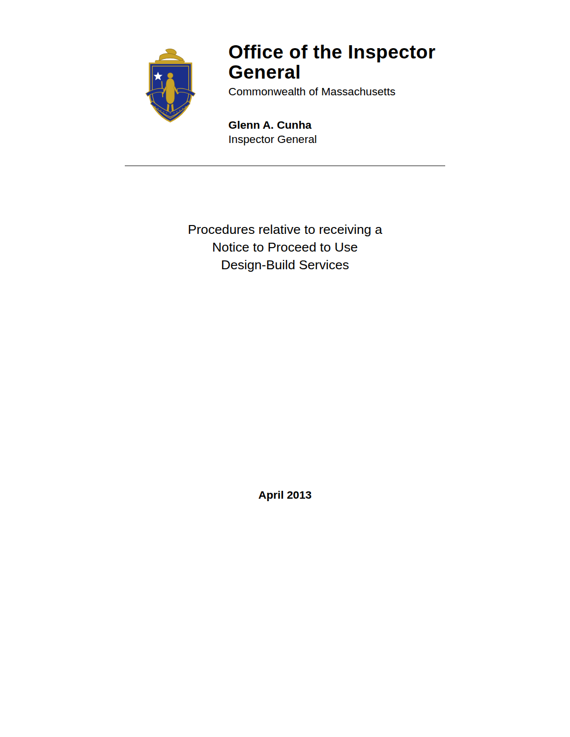Office of the Inspector General
Commonwealth of Massachusetts
Glenn A. Cunha
Inspector General
Procedures relative to receiving a
Notice to Proceed to Use
Design-Build Services
April 2013